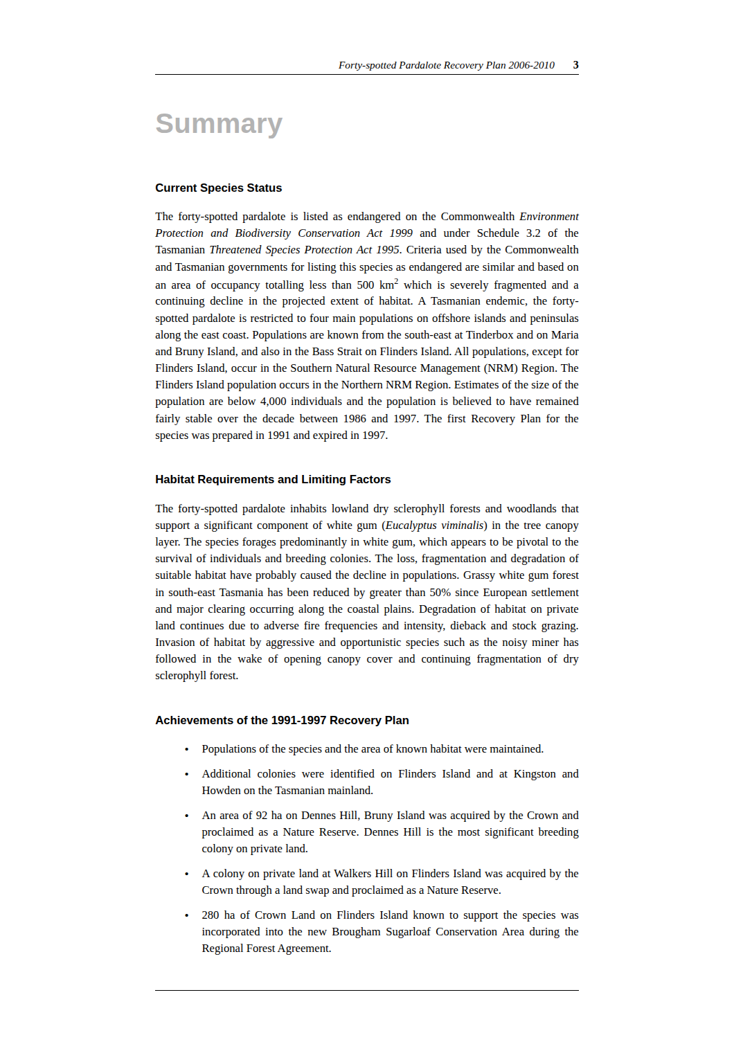Forty-spotted Pardalote Recovery Plan 2006-2010 3
Summary
Current Species Status
The forty-spotted pardalote is listed as endangered on the Commonwealth Environment Protection and Biodiversity Conservation Act 1999 and under Schedule 3.2 of the Tasmanian Threatened Species Protection Act 1995. Criteria used by the Commonwealth and Tasmanian governments for listing this species as endangered are similar and based on an area of occupancy totalling less than 500 km2 which is severely fragmented and a continuing decline in the projected extent of habitat. A Tasmanian endemic, the forty-spotted pardalote is restricted to four main populations on offshore islands and peninsulas along the east coast. Populations are known from the south-east at Tinderbox and on Maria and Bruny Island, and also in the Bass Strait on Flinders Island. All populations, except for Flinders Island, occur in the Southern Natural Resource Management (NRM) Region. The Flinders Island population occurs in the Northern NRM Region. Estimates of the size of the population are below 4,000 individuals and the population is believed to have remained fairly stable over the decade between 1986 and 1997. The first Recovery Plan for the species was prepared in 1991 and expired in 1997.
Habitat Requirements and Limiting Factors
The forty-spotted pardalote inhabits lowland dry sclerophyll forests and woodlands that support a significant component of white gum (Eucalyptus viminalis) in the tree canopy layer. The species forages predominantly in white gum, which appears to be pivotal to the survival of individuals and breeding colonies. The loss, fragmentation and degradation of suitable habitat have probably caused the decline in populations. Grassy white gum forest in south-east Tasmania has been reduced by greater than 50% since European settlement and major clearing occurring along the coastal plains. Degradation of habitat on private land continues due to adverse fire frequencies and intensity, dieback and stock grazing. Invasion of habitat by aggressive and opportunistic species such as the noisy miner has followed in the wake of opening canopy cover and continuing fragmentation of dry sclerophyll forest.
Achievements of the 1991-1997 Recovery Plan
Populations of the species and the area of known habitat were maintained.
Additional colonies were identified on Flinders Island and at Kingston and Howden on the Tasmanian mainland.
An area of 92 ha on Dennes Hill, Bruny Island was acquired by the Crown and proclaimed as a Nature Reserve. Dennes Hill is the most significant breeding colony on private land.
A colony on private land at Walkers Hill on Flinders Island was acquired by the Crown through a land swap and proclaimed as a Nature Reserve.
280 ha of Crown Land on Flinders Island known to support the species was incorporated into the new Brougham Sugarloaf Conservation Area during the Regional Forest Agreement.